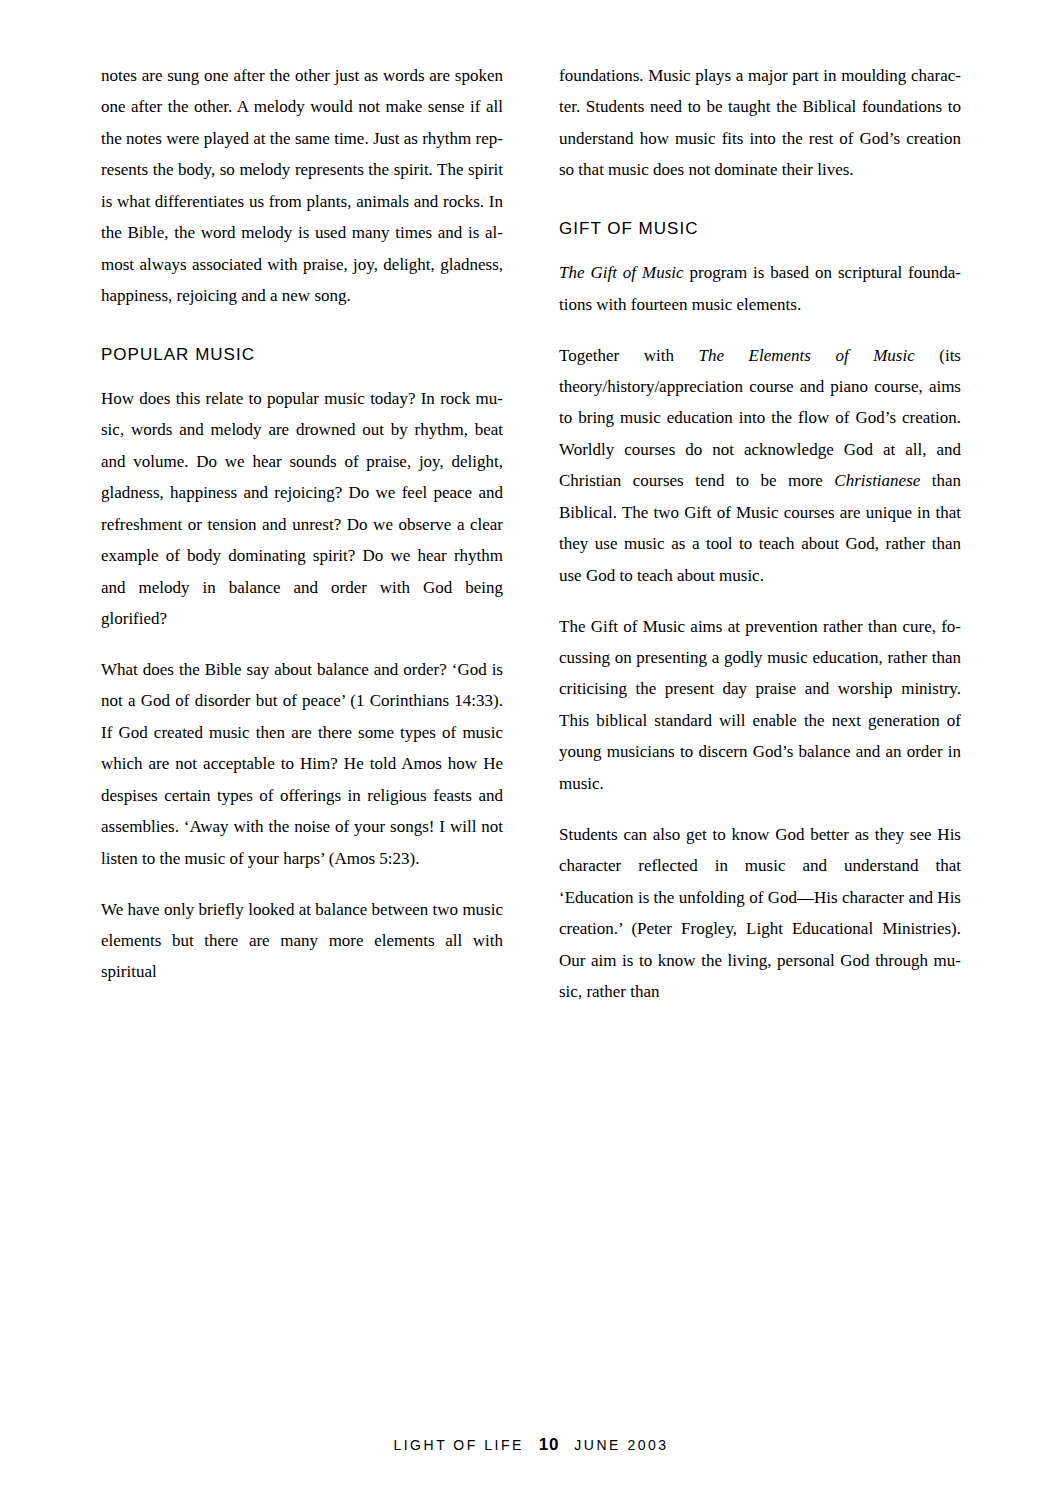notes are sung one after the other just as words are spoken one after the other. A melody would not make sense if all the notes were played at the same time. Just as rhythm represents the body, so melody represents the spirit. The spirit is what differentiates us from plants, animals and rocks. In the Bible, the word melody is used many times and is almost always associated with praise, joy, delight, gladness, happiness, rejoicing and a new song.
Popular Music
How does this relate to popular music today? In rock music, words and melody are drowned out by rhythm, beat and volume. Do we hear sounds of praise, joy, delight, gladness, happiness and rejoicing? Do we feel peace and refreshment or tension and unrest? Do we observe a clear example of body dominating spirit? Do we hear rhythm and melody in balance and order with God being glorified?
What does the Bible say about balance and order? ‘God is not a God of disorder but of peace’ (1 Corinthians 14:33). If God created music then are there some types of music which are not acceptable to Him? He told Amos how He despises certain types of offerings in religious feasts and assemblies. ‘Away with the noise of your songs! I will not listen to the music of your harps’ (Amos 5:23).
We have only briefly looked at balance between two music elements but there are many more elements all with spiritual
foundations. Music plays a major part in moulding character. Students need to be taught the Biblical foundations to understand how music fits into the rest of God’s creation so that music does not dominate their lives.
Gift of Music
The Gift of Music program is based on scriptural foundations with fourteen music elements.
Together with The Elements of Music (its theory/history/appreciation course and piano course, aims to bring music education into the flow of God’s creation. Worldly courses do not acknowledge God at all, and Christian courses tend to be more Christianese than Biblical. The two Gift of Music courses are unique in that they use music as a tool to teach about God, rather than use God to teach about music.
The Gift of Music aims at prevention rather than cure, focussing on presenting a godly music education, rather than criticising the present day praise and worship ministry. This biblical standard will enable the next generation of young musicians to discern God’s balance and an order in music.
Students can also get to know God better as they see His character reflected in music and understand that ‘Education is the unfolding of God—His character and His creation.’ (Peter Frogley, Light Educational Ministries). Our aim is to know the living, personal God through music, rather than
LIGHT OF LIFE 10 JUNE 2003